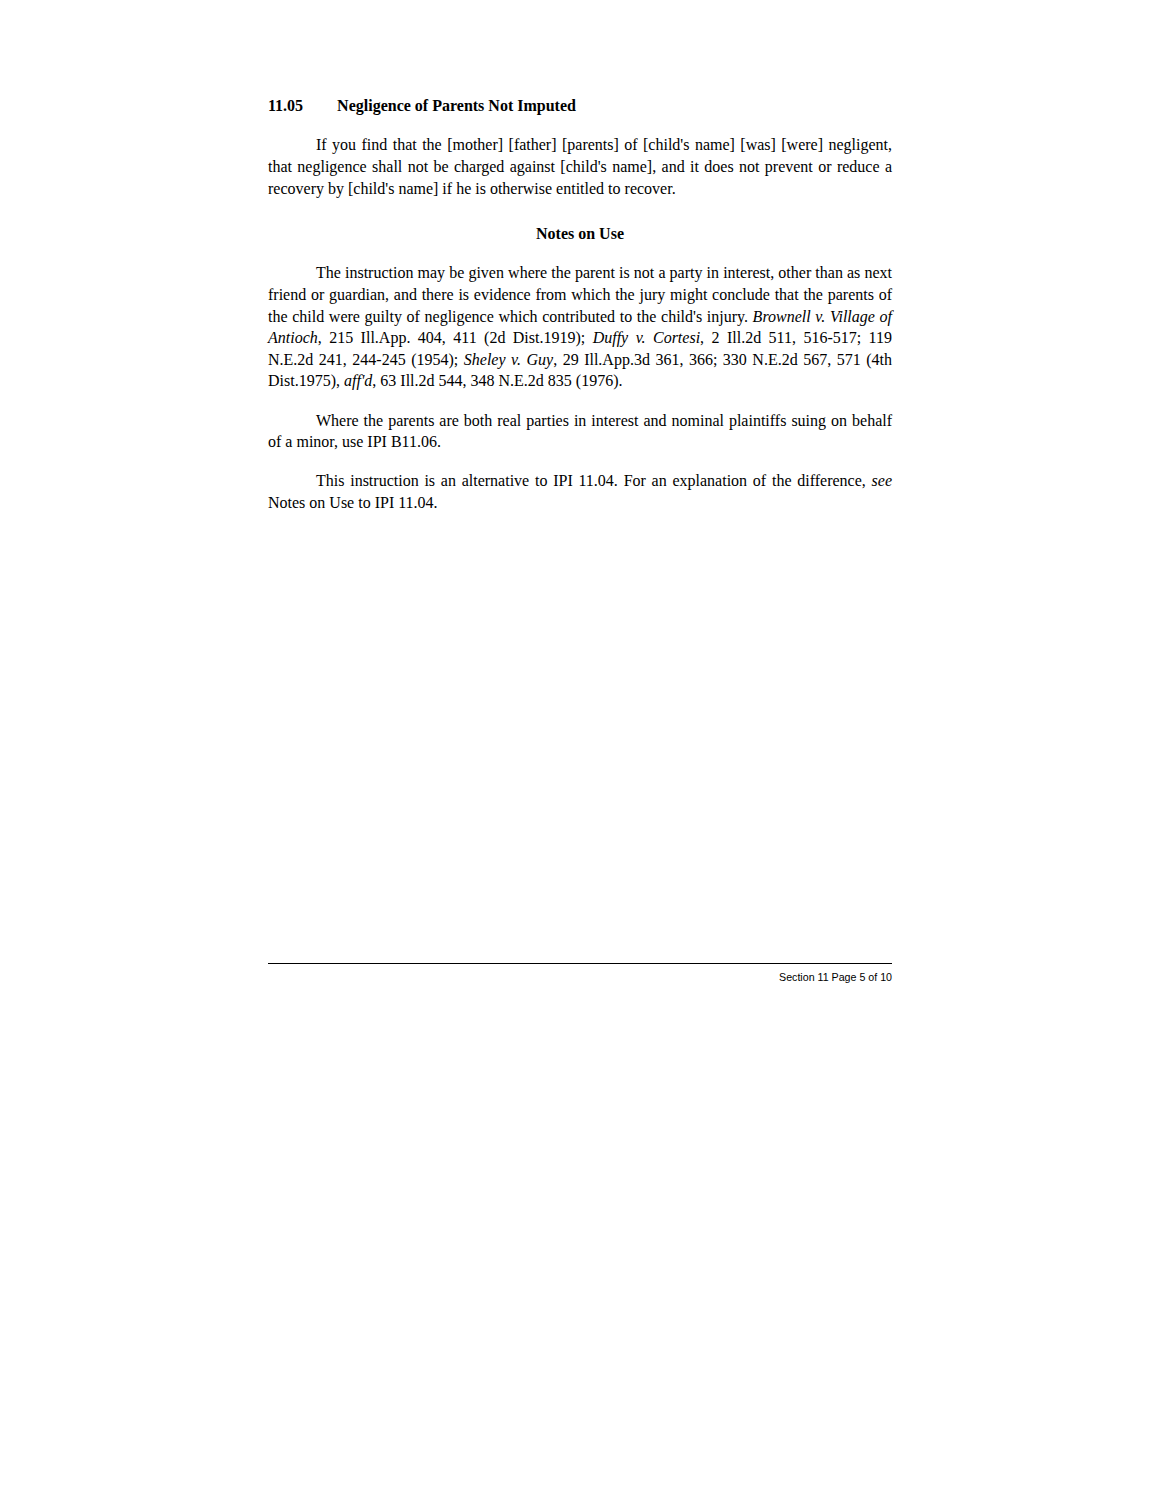11.05 Negligence of Parents Not Imputed
If you find that the [mother] [father] [parents] of [child's name] [was] [were] negligent, that negligence shall not be charged against [child's name], and it does not prevent or reduce a recovery by [child's name] if he is otherwise entitled to recover.
Notes on Use
The instruction may be given where the parent is not a party in interest, other than as next friend or guardian, and there is evidence from which the jury might conclude that the parents of the child were guilty of negligence which contributed to the child's injury. Brownell v. Village of Antioch, 215 Ill.App. 404, 411 (2d Dist.1919); Duffy v. Cortesi, 2 Ill.2d 511, 516-517; 119 N.E.2d 241, 244-245 (1954); Sheley v. Guy, 29 Ill.App.3d 361, 366; 330 N.E.2d 567, 571 (4th Dist.1975), aff'd, 63 Ill.2d 544, 348 N.E.2d 835 (1976).
Where the parents are both real parties in interest and nominal plaintiffs suing on behalf of a minor, use IPI B11.06.
This instruction is an alternative to IPI 11.04. For an explanation of the difference, see Notes on Use to IPI 11.04.
Section 11 Page 5 of 10